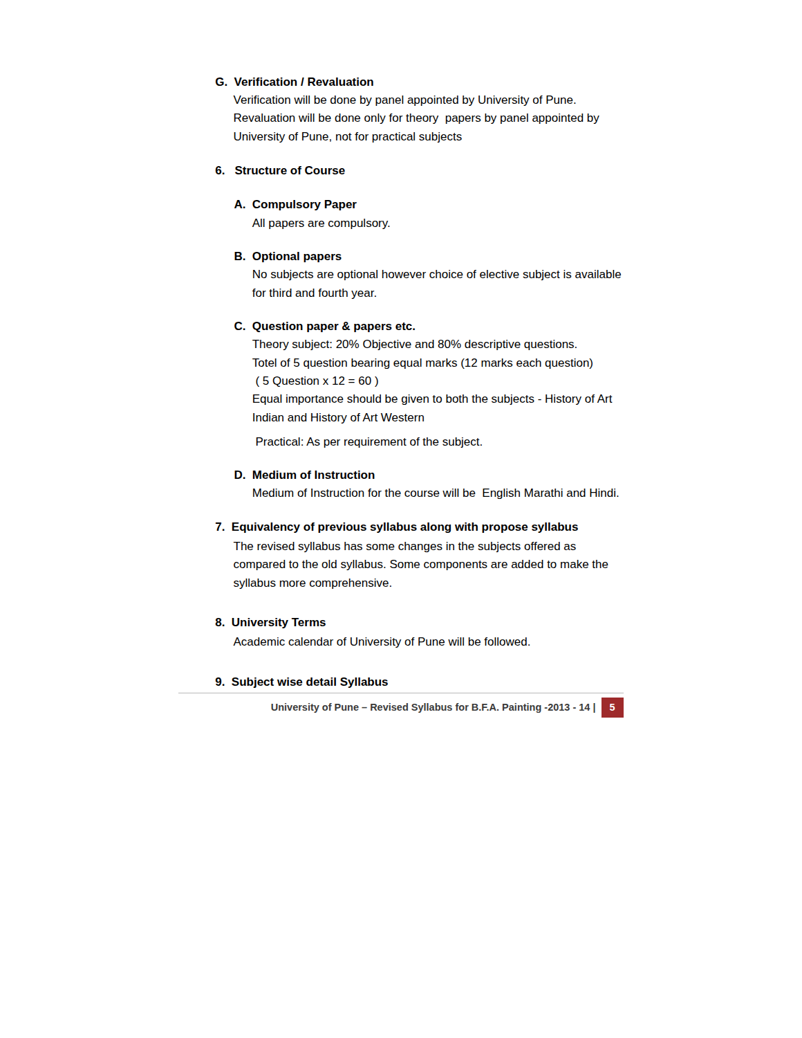G. Verification / Revaluation
Verification will be done by panel appointed by University of Pune.
Revaluation will be done only for theory papers by panel appointed by University of Pune, not for practical subjects
6. Structure of Course
A. Compulsory Paper
All papers are compulsory.
B. Optional papers
No subjects are optional however choice of elective subject is available for third and fourth year.
C. Question paper & papers etc.
Theory subject: 20% Objective and 80% descriptive questions.
Totel of 5 question bearing equal marks (12 marks each question)
( 5 Question x 12 = 60 )
Equal importance should be given to both the subjects - History of Art Indian and History of Art Western
Practical: As per requirement of the subject.
D. Medium of Instruction
Medium of Instruction for the course will be English Marathi and Hindi.
7. Equivalency of previous syllabus along with propose syllabus
The revised syllabus has some changes in the subjects offered as compared to the old syllabus. Some components are added to make the syllabus more comprehensive.
8. University Terms
Academic calendar of University of Pune will be followed.
9. Subject wise detail Syllabus
University of Pune – Revised Syllabus for B.F.A. Painting -2013 - 14 |5